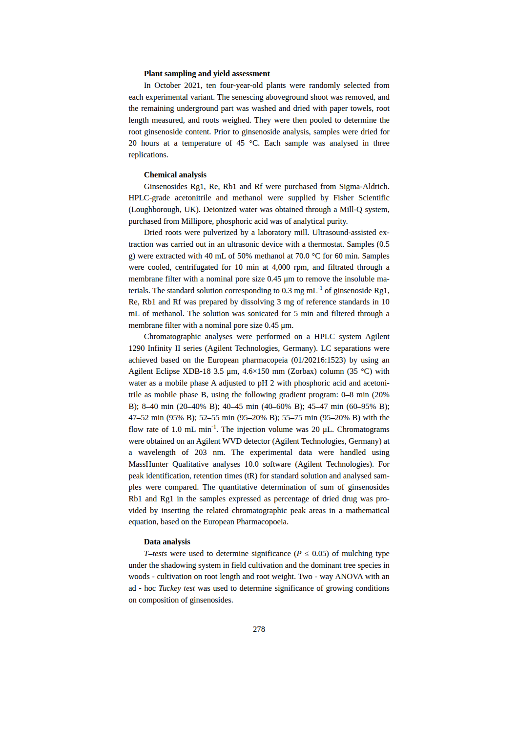Plant sampling and yield assessment
In October 2021, ten four-year-old plants were randomly selected from each experimental variant. The senescing aboveground shoot was removed, and the remaining underground part was washed and dried with paper towels, root length measured, and roots weighed. They were then pooled to determine the root ginsenoside content. Prior to ginsenoside analysis, samples were dried for 20 hours at a temperature of 45 °C. Each sample was analysed in three replications.
Chemical analysis
Ginsenosides Rg1, Re, Rb1 and Rf were purchased from Sigma-Aldrich. HPLC-grade acetonitrile and methanol were supplied by Fisher Scientific (Loughborough, UK). Deionized water was obtained through a Mill-Q system, purchased from Millipore, phosphoric acid was of analytical purity.
Dried roots were pulverized by a laboratory mill. Ultrasound-assisted extraction was carried out in an ultrasonic device with a thermostat. Samples (0.5 g) were extracted with 40 mL of 50% methanol at 70.0 °C for 60 min. Samples were cooled, centrifugated for 10 min at 4,000 rpm, and filtrated through a membrane filter with a nominal pore size 0.45 μm to remove the insoluble materials. The standard solution corresponding to 0.3 mg mL-1 of ginsenoside Rg1, Re, Rb1 and Rf was prepared by dissolving 3 mg of reference standards in 10 mL of methanol. The solution was sonicated for 5 min and filtered through a membrane filter with a nominal pore size 0.45 μm.
Chromatographic analyses were performed on a HPLC system Agilent 1290 Infinity II series (Agilent Technologies, Germany). LC separations were achieved based on the European pharmacopeia (01/20216:1523) by using an Agilent Eclipse XDB-18 3.5 μm, 4.6×150 mm (Zorbax) column (35 °C) with water as a mobile phase A adjusted to pH 2 with phosphoric acid and acetonitrile as mobile phase B, using the following gradient program: 0–8 min (20% B); 8–40 min (20–40% B); 40–45 min (40–60% B); 45–47 min (60–95% B); 47–52 min (95% B); 52–55 min (95–20% B); 55–75 min (95–20% B) with the flow rate of 1.0 mL min-1. The injection volume was 20 μL. Chromatograms were obtained on an Agilent WVD detector (Agilent Technologies, Germany) at a wavelength of 203 nm. The experimental data were handled using MassHunter Qualitative analyses 10.0 software (Agilent Technologies). For peak identification, retention times (tR) for standard solution and analysed samples were compared. The quantitative determination of sum of ginsenosides Rb1 and Rg1 in the samples expressed as percentage of dried drug was provided by inserting the related chromatographic peak areas in a mathematical equation, based on the European Pharmacopoeia.
Data analysis
T–tests were used to determine significance (P ≤ 0.05) of mulching type under the shadowing system in field cultivation and the dominant tree species in woods - cultivation on root length and root weight. Two - way ANOVA with an ad - hoc Tuckey test was used to determine significance of growing conditions on composition of ginsenosides.
278